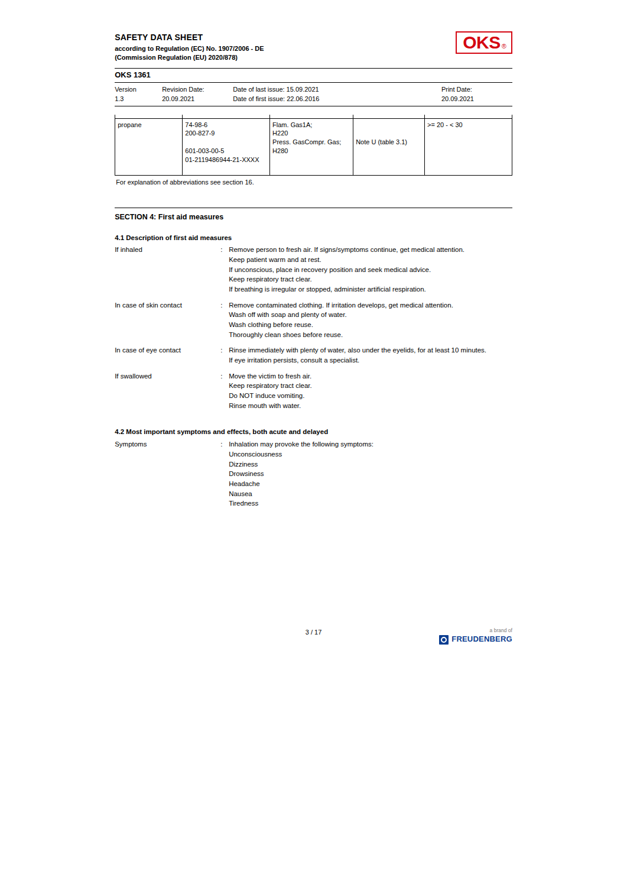SAFETY DATA SHEET
according to Regulation (EC) No. 1907/2006 - DE
(Commission Regulation (EU) 2020/878)
OKS®
OKS 1361
Version 1.3
Revision Date: 20.09.2021
Date of last issue: 15.09.2021 Date of first issue: 22.06.2016
Print Date: 20.09.2021
| propane | 74-98-6 200-827-9 601-003-00-5 01-2119486944-21-XXXX | Flam. Gas1A; H220 Press. GasCompr. Gas; H280 | Note U (table 3.1) | >= 20 - < 30 |
For explanation of abbreviations see section 16.
SECTION 4: First aid measures
4.1 Description of first aid measures
| If inhaled | : | Remove person to fresh air. If signs/symptoms continue, get medical attention. Keep patient warm and at rest. If unconscious, place in recovery position and seek medical advice. Keep respiratory tract clear. If breathing is irregular or stopped, administer artificial respiration. |
| In case of skin contact | : | Remove contaminated clothing. If irritation develops, get medical attention. Wash off with soap and plenty of water. Wash clothing before reuse. Thoroughly clean shoes before reuse. |
| In case of eye contact | : | Rinse immediately with plenty of water, also under the eyelids, for at least 10 minutes. If eye irritation persists, consult a specialist. |
| If swallowed | : | Move the victim to fresh air. Keep respiratory tract clear. Do NOT induce vomiting. Rinse mouth with water. |
4.2 Most important symptoms and effects, both acute and delayed
| Symptoms | : | Inhalation may provoke the following symptoms: Unconsciousness Dizziness Drowsiness Headache Nausea Tiredness |
3 / 17
a brand of
FREUDENBERG